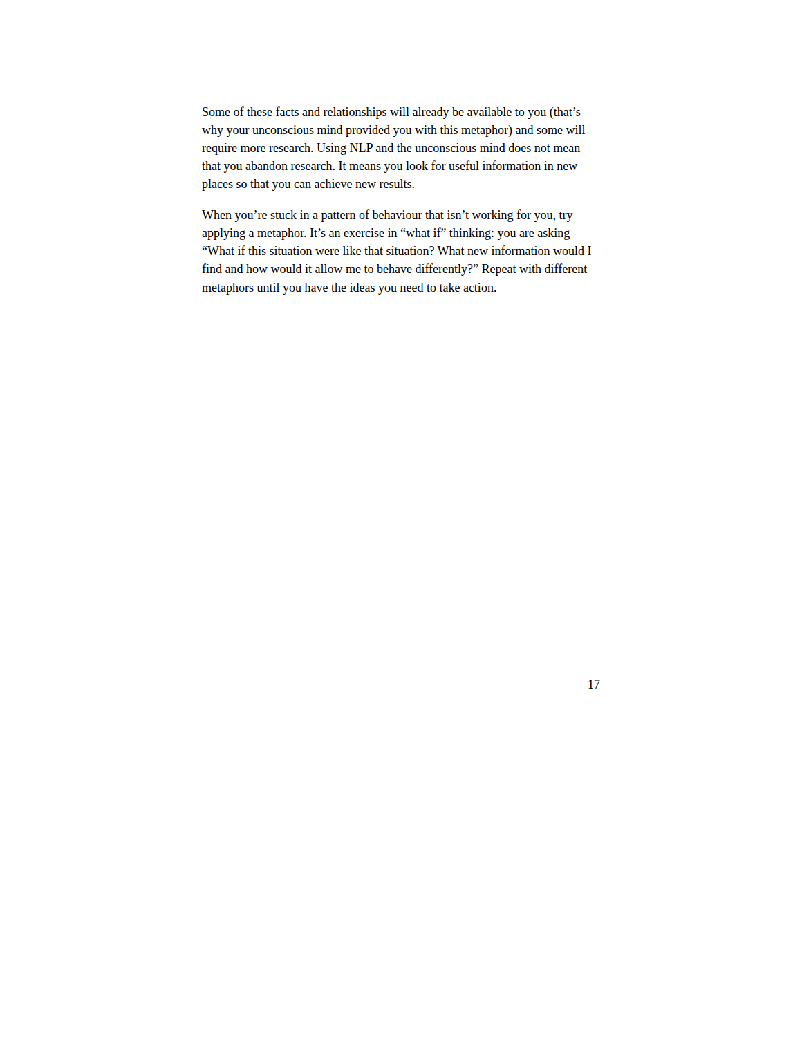Some of these facts and relationships will already be available to you (that’s why your unconscious mind provided you with this metaphor) and some will require more research. Using NLP and the unconscious mind does not mean that you abandon research. It means you look for useful information in new places so that you can achieve new results.
When you’re stuck in a pattern of behaviour that isn’t working for you, try applying a metaphor. It’s an exercise in “what if” thinking: you are asking “What if this situation were like that situation? What new information would I find and how would it allow me to behave differently?” Repeat with different metaphors until you have the ideas you need to take action.
17